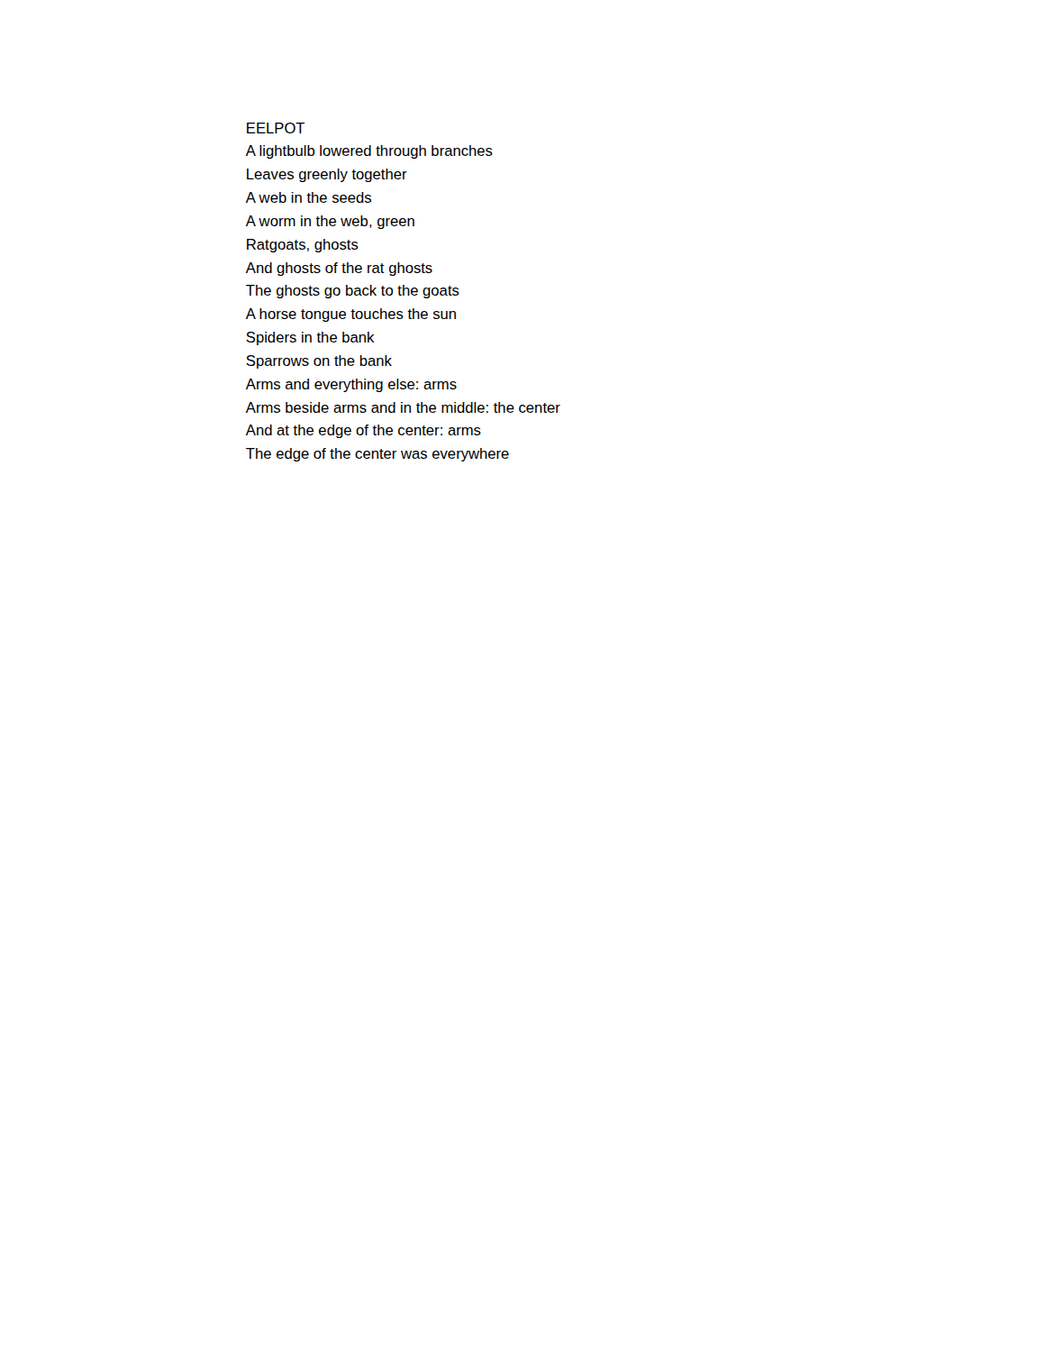EELPOT
A lightbulb lowered through branches
Leaves greenly together
A web in the seeds
A worm in the web, green
Ratgoats, ghosts
And ghosts of the rat ghosts
The ghosts go back to the goats
A horse tongue touches the sun
Spiders in the bank
Sparrows on the bank
Arms and everything else: arms
Arms beside arms and in the middle: the center
And at the edge of the center: arms
The edge of the center was everywhere